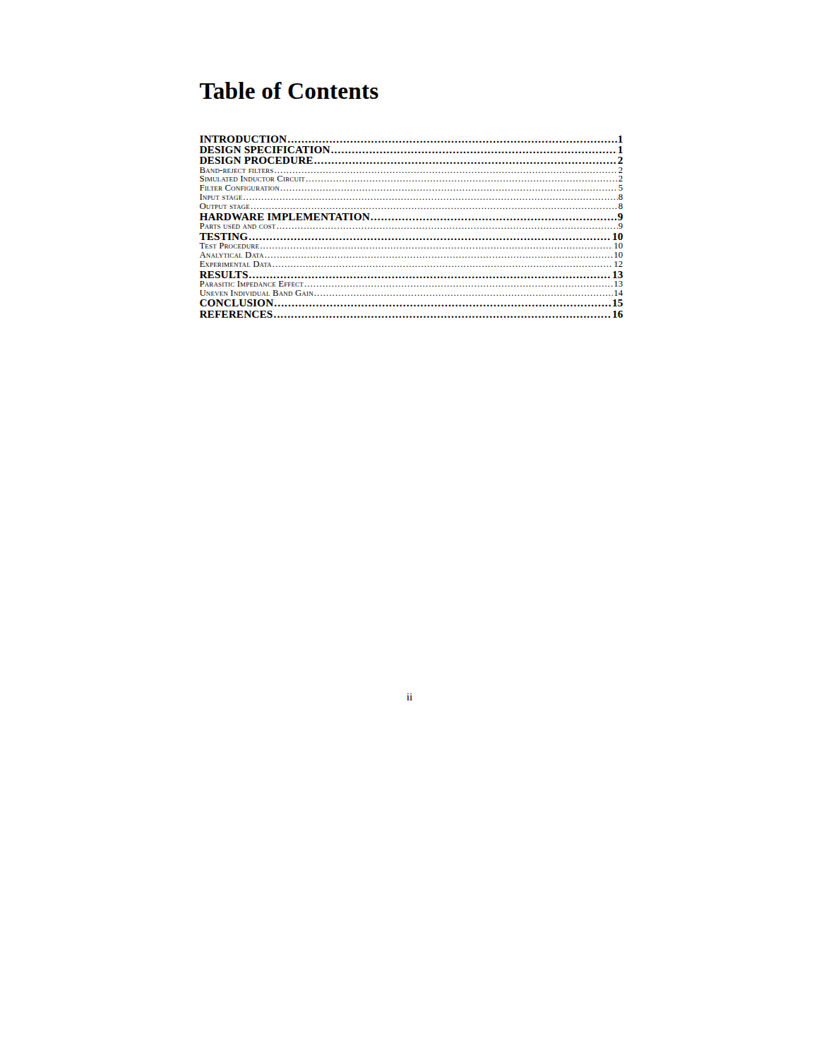Table of Contents
INTRODUCTION ................................................................................................................................................. 1
DESIGN SPECIFICATION ................................................................................................................................. 1
DESIGN PROCEDURE ..................................................................................................................................... 2
Band-reject filters ................................................................................................................................................. 2
Simulated Inductor Circuit ................................................................................................................................. 2
Filter Configuration ............................................................................................................................................. 5
Input stage ................................................................................................................................................................. 8
Output stage ............................................................................................................................................................. 8
HARDWARE IMPLEMENTATION ................................................................................................................. 9
Parts used and cost ............................................................................................................................................. 9
TESTING ................................................................................................................................................................. 10
Test Procedure ......................................................................................................................................................... 10
Analytical Data ......................................................................................................................................................... 10
Experimental Data ................................................................................................................................................. 12
RESULTS ................................................................................................................................................................. 13
Parasitic Impedance Effect ................................................................................................................................. 13
Uneven Individual Band Gain ......................................................................................................................... 14
CONCLUSION ................................................................................................................................................. 15
REFERENCES ................................................................................................................................................. 16
ii